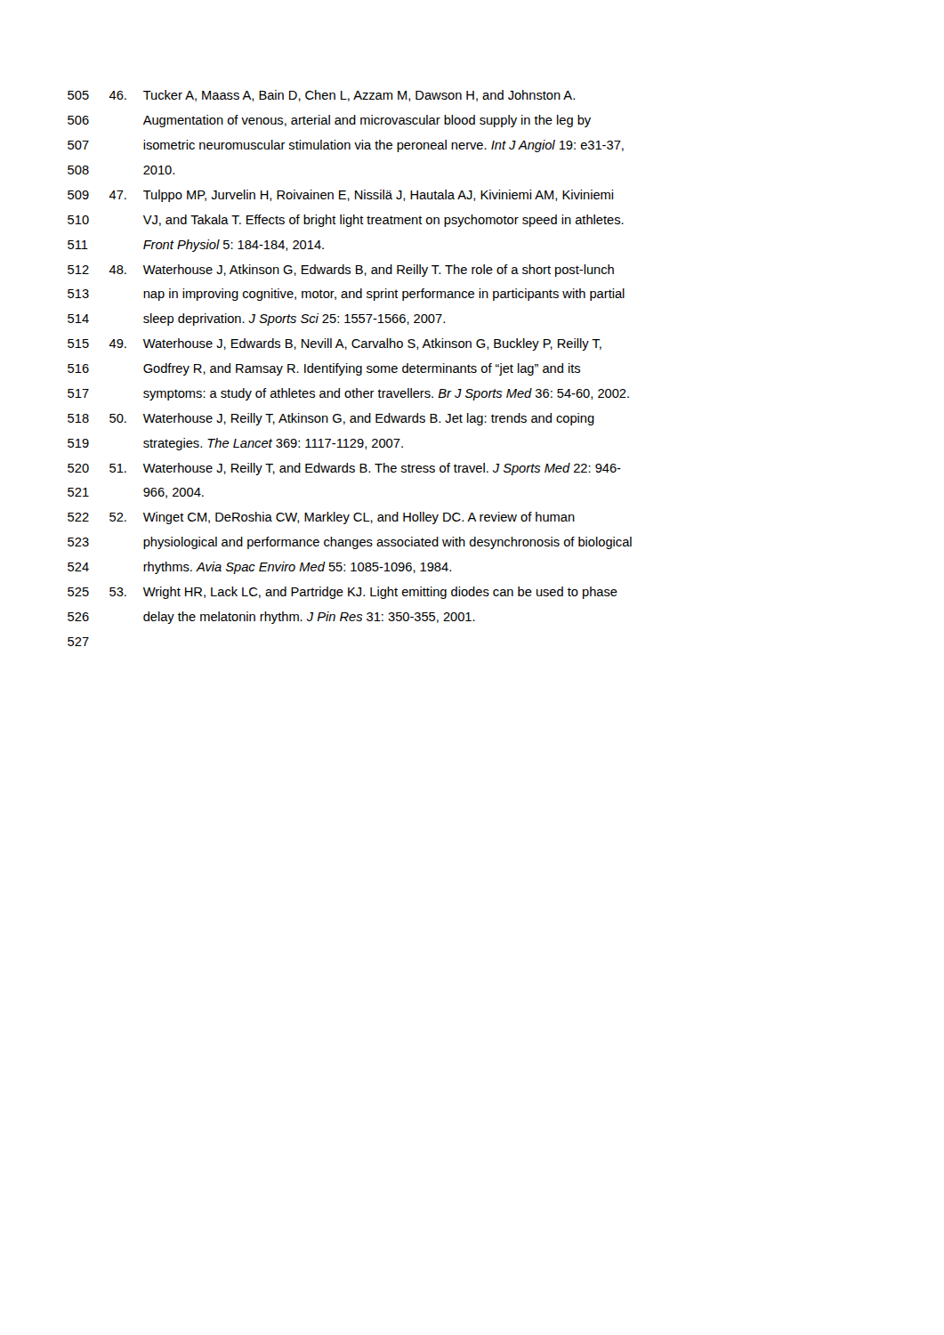505 46. Tucker A, Maass A, Bain D, Chen L, Azzam M, Dawson H, and Johnston A.
506 Augmentation of venous, arterial and microvascular blood supply in the leg by
507 isometric neuromuscular stimulation via the peroneal nerve. Int J Angiol 19: e31-37,
508 2010.
509 47. Tulppo MP, Jurvelin H, Roivainen E, Nissilä J, Hautala AJ, Kiviniemi AM, Kiviniemi
510 VJ, and Takala T. Effects of bright light treatment on psychomotor speed in athletes.
511 Front Physiol 5: 184-184, 2014.
512 48. Waterhouse J, Atkinson G, Edwards B, and Reilly T. The role of a short post-lunch
513 nap in improving cognitive, motor, and sprint performance in participants with partial
514 sleep deprivation. J Sports Sci 25: 1557-1566, 2007.
515 49. Waterhouse J, Edwards B, Nevill A, Carvalho S, Atkinson G, Buckley P, Reilly T,
516 Godfrey R, and Ramsay R. Identifying some determinants of “jet lag” and its
517 symptoms: a study of athletes and other travellers. Br J Sports Med 36: 54-60, 2002.
518 50. Waterhouse J, Reilly T, Atkinson G, and Edwards B. Jet lag: trends and coping
519 strategies. The Lancet 369: 1117-1129, 2007.
520 51. Waterhouse J, Reilly T, and Edwards B. The stress of travel. J Sports Med 22: 946-
521 966, 2004.
522 52. Winget CM, DeRoshia CW, Markley CL, and Holley DC. A review of human
523 physiological and performance changes associated with desynchronosis of biological
524 rhythms. Avia Spac Enviro Med 55: 1085-1096, 1984.
525 53. Wright HR, Lack LC, and Partridge KJ. Light emitting diodes can be used to phase
526 delay the melatonin rhythm. J Pin Res 31: 350-355, 2001.
527